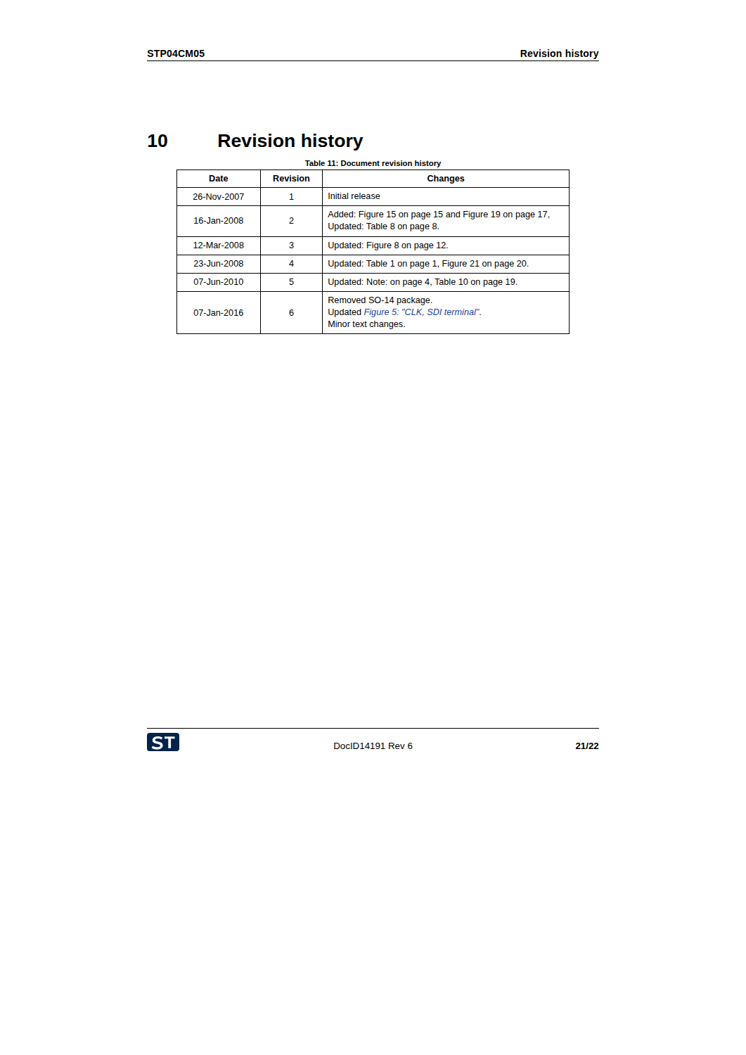STP04CM05
Revision history
10
Revision history
Table 11: Document revision history
| Date | Revision | Changes |
| --- | --- | --- |
| 26-Nov-2007 | 1 | Initial release |
| 16-Jan-2008 | 2 | Added: Figure 15 on page 15 and Figure 19 on page 17, Updated: Table 8 on page 8. |
| 12-Mar-2008 | 3 | Updated: Figure 8 on page 12. |
| 23-Jun-2008 | 4 | Updated: Table 1 on page 1, Figure 21 on page 20. |
| 07-Jun-2010 | 5 | Updated: Note: on page 4, Table 10 on page 19. |
| 07-Jan-2016 | 6 | Removed SO-14 package. Updated Figure 5: "CLK, SDI terminal" . Minor text changes. |
DocID14191 Rev 6
21/22